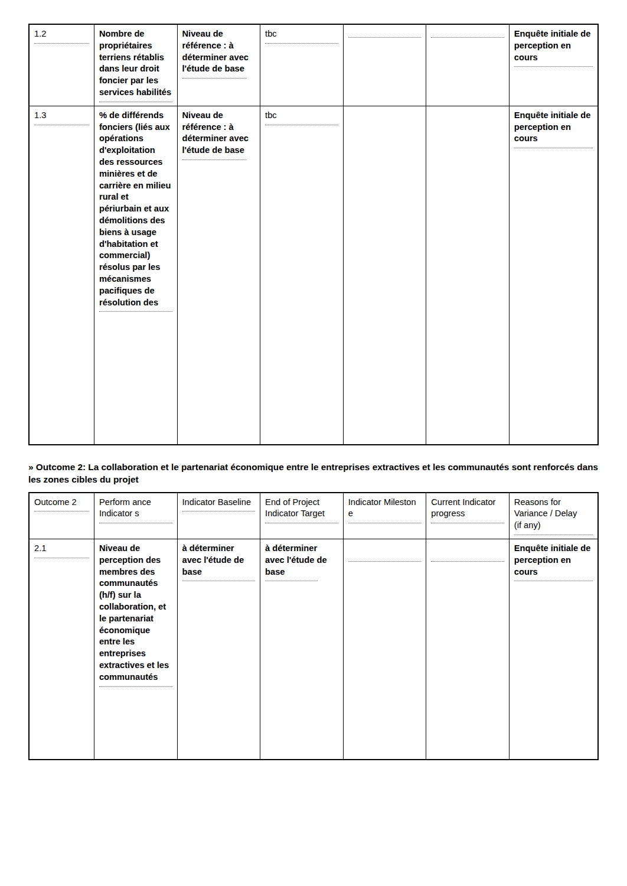| 1.2 | Nombre de propriétaires terriens rétablis dans leur droit foncier par les services habilités | Niveau de référence : à déterminer avec l'étude de base | tbc | | | Enquête initiale de perception en cours |
| 1.3 | % de différends fonciers (liés aux opérations d'exploitation des ressources minières et de carrière en milieu rural et périurbain et aux démolitions des biens à usage d'habitation et commercial) résolus par les mécanismes pacifiques de résolution des | Niveau de référence : à déterminer avec l'étude de base | tbc | | | Enquête initiale de perception en cours |
» Outcome 2: La collaboration et le partenariat économique entre le entreprises extractives et les communautés sont renforcés dans les zones cibles du projet
| Outcome 2 | Perform ance Indicator s | Indicator Baseline | End of Project Indicator Target | Indicator Mileston e | Current Indicator progress | Reasons for Variance / Delay (if any) |
| 2.1 | Niveau de perception des membres des communautés (h/f) sur la collaboration, et le partenariat économique entre les entreprises extractives et les communautés | à déterminer avec l'étude de base | à déterminer avec l'étude de base | | | Enquête initiale de perception en cours |